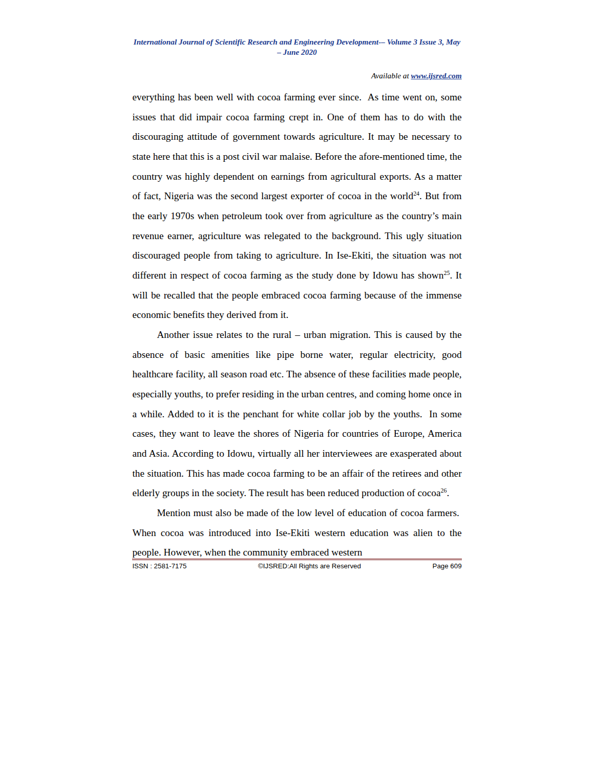International Journal of Scientific Research and Engineering Development-– Volume 3 Issue 3, May – June 2020
Available at www.ijsred.com
everything has been well with cocoa farming ever since. As time went on, some issues that did impair cocoa farming crept in. One of them has to do with the discouraging attitude of government towards agriculture. It may be necessary to state here that this is a post civil war malaise. Before the afore-mentioned time, the country was highly dependent on earnings from agricultural exports. As a matter of fact, Nigeria was the second largest exporter of cocoa in the world24. But from the early 1970s when petroleum took over from agriculture as the country’s main revenue earner, agriculture was relegated to the background. This ugly situation discouraged people from taking to agriculture. In Ise-Ekiti, the situation was not different in respect of cocoa farming as the study done by Idowu has shown25. It will be recalled that the people embraced cocoa farming because of the immense economic benefits they derived from it.
Another issue relates to the rural – urban migration. This is caused by the absence of basic amenities like pipe borne water, regular electricity, good healthcare facility, all season road etc. The absence of these facilities made people, especially youths, to prefer residing in the urban centres, and coming home once in a while. Added to it is the penchant for white collar job by the youths. In some cases, they want to leave the shores of Nigeria for countries of Europe, America and Asia. According to Idowu, virtually all her interviewees are exasperated about the situation. This has made cocoa farming to be an affair of the retirees and other elderly groups in the society. The result has been reduced production of cocoa26.
Mention must also be made of the low level of education of cocoa farmers. When cocoa was introduced into Ise-Ekiti western education was alien to the people. However, when the community embraced western
ISSN : 2581-7175
©IJSRED:All Rights are Reserved
Page 609